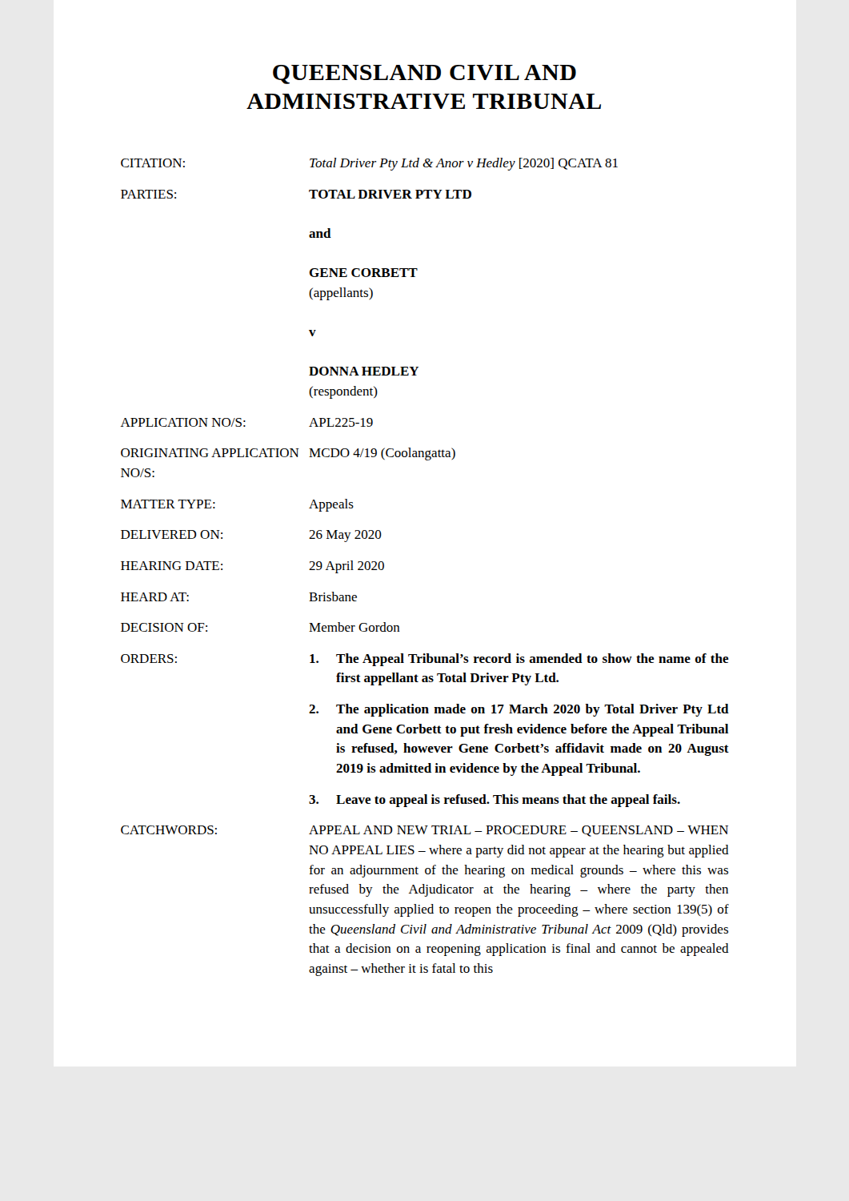QUEENSLAND CIVIL AND
ADMINISTRATIVE TRIBUNAL
| Citation: | Total Driver Pty Ltd & Anor v Hedley [2020] QCATA 81 |
| Parties: | TOTAL DRIVER PTY LTD and GENE CORBETT (appellants) v DONNA HEDLEY (respondent) |
| Application No/s: | APL225-19 |
| Originating Application No/s: | MCDO 4/19 (Coolangatta) |
| Matter type: | Appeals |
| Delivered on: | 26 May 2020 |
| Hearing Date: | 29 April 2020 |
| Heard at: | Brisbane |
| Decision of: | Member Gordon |
| Orders: | 1. The Appeal Tribunal’s record is amended to show the name of the first appellant as Total Driver Pty Ltd. 2. The application made on 17 March 2020 by Total Driver Pty Ltd and Gene Corbett to put fresh evidence before the Appeal Tribunal is refused, however Gene Corbett’s affidavit made on 20 August 2019 is admitted in evidence by the Appeal Tribunal. 3. Leave to appeal is refused. This means that the appeal fails. |
| Catchwords: | APPEAL AND NEW TRIAL – PROCEDURE – QUEENSLAND – WHEN NO APPEAL LIES – where a party did not appear at the hearing but applied for an adjournment of the hearing on medical grounds – where this was refused by the Adjudicator at the hearing – where the party then unsuccessfully applied to reopen the proceeding – where section 139(5) of the Queensland Civil and Administrative Tribunal Act 2009 (Qld) provides that a decision on a reopening application is final and cannot be appealed against – whether it is fatal to this |